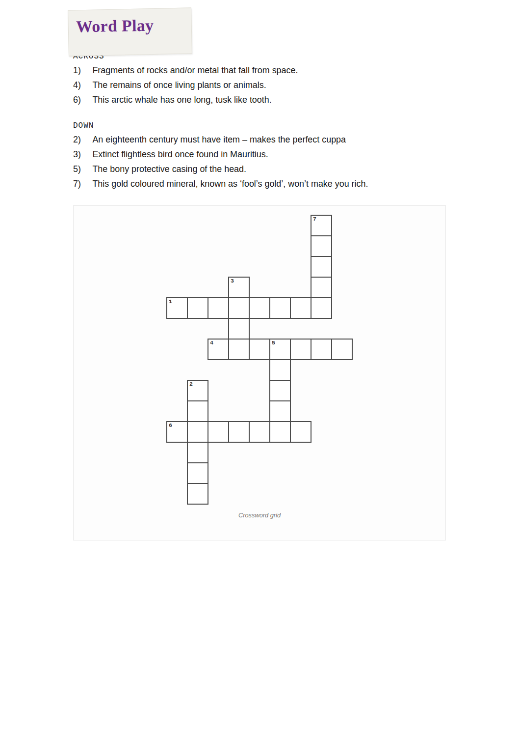Word Play
Across
1) Fragments of rocks and/or metal that fall from space.
4) The remains of once living plants or animals.
6) This arctic whale has one long, tusk like tooth.
Down
2) An eighteenth century must have item – makes the perfect cuppa
3) Extinct flightless bird once found in Mauritius.
5) The bony protective casing of the head.
7) This gold coloured mineral, known as ‘fool’s gold’, won’t make you rich.
| | | | | | | | 7 | |
| | | | 3 | | | | | |
| 1 | | | | | | | | |
| | | 4 | | | 5 | | | |
| | 2 | | | | | | | |
| 6 | | | | | | | | |
Crossword grid